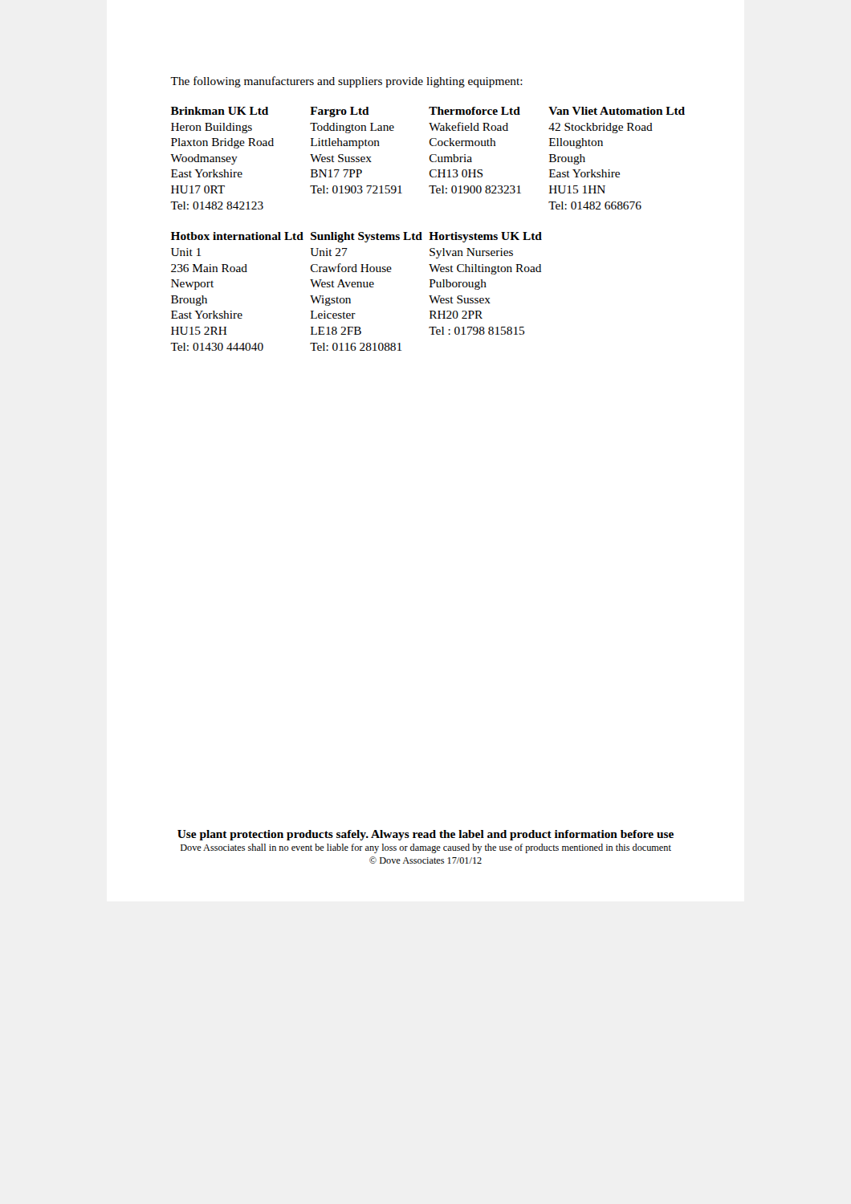The following manufacturers and suppliers provide lighting equipment:
| Brinkman UK Ltd | Fargro Ltd | Thermoforce Ltd | Van Vliet Automation Ltd |
| Heron Buildings | Toddington Lane | Wakefield Road | 42 Stockbridge Road |
| Plaxton Bridge Road | Littlehampton | Cockermouth | Elloughton |
| Woodmansey | West Sussex | Cumbria | Brough |
| East Yorkshire | BN17 7PP | CH13 0HS | East Yorkshire |
| HU17 0RT | Tel: 01903 721591 | Tel: 01900 823231 | HU15 1HN |
| Tel: 01482 842123 | | | Tel: 01482 668676 |
| Hotbox international Ltd | Sunlight Systems Ltd | Hortisystems UK Ltd | |
| Unit 1 | Unit 27 | Sylvan Nurseries | |
| 236 Main Road | Crawford House | West Chiltington Road | |
| Newport | West Avenue | Pulborough | |
| Brough | Wigston | West Sussex | |
| East Yorkshire | Leicester | RH20 2PR | |
| HU15 2RH | LE18 2FB | Tel : 01798 815815 | |
| Tel: 01430 444040 | Tel: 0116 2810881 | | |
Use plant protection products safely. Always read the label and product information before use
Dove Associates shall in no event be liable for any loss or damage caused by the use of products mentioned in this document
© Dove Associates 17/01/12